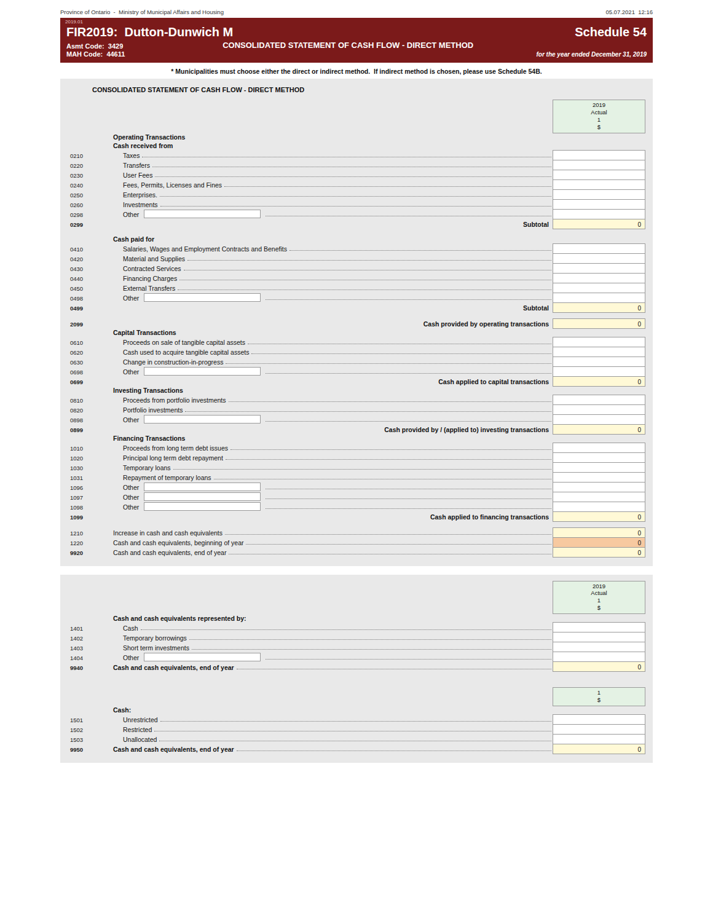Province of Ontario - Ministry of Municipal Affairs and Housing
05.07.2021 12:16
2019.01
FIR2019: Dutton-Dunwich M
Schedule 54
Asmt Code: 3429
CONSOLIDATED STATEMENT OF CASH FLOW - DIRECT METHOD
MAH Code: 44611
for the year ended December 31, 2019
* Municipalities must choose either the direct or indirect method. If indirect method is chosen, please use Schedule 54B.
CONSOLIDATED STATEMENT OF CASH FLOW - DIRECT METHOD
| | | 2019 Actual 1 $ |
| | Operating Transactions | |
| | Cash received from | |
| 0210 | Taxes | |
| 0220 | Transfers | |
| 0230 | User Fees | |
| 0240 | Fees, Permits, Licenses and Fines | |
| 0250 | Enterprises. | |
| 0260 | Investments | |
| 0298 | Other | |
| 0299 | Subtotal | 0 |
| | Cash paid for | |
| 0410 | Salaries, Wages and Employment Contracts and Benefits | |
| 0420 | Material and Supplies | |
| 0430 | Contracted Services | |
| 0440 | Financing Charges | |
| 0450 | External Transfers | |
| 0498 | Other | |
| 0499 | Subtotal | 0 |
| 2099 | Cash provided by operating transactions | 0 |
| | Capital Transactions | |
| 0610 | Proceeds on sale of tangible capital assets | |
| 0620 | Cash used to acquire tangible capital assets | |
| 0630 | Change in construction-in-progress | |
| 0698 | Other | |
| 0699 | Cash applied to capital transactions | 0 |
| | Investing Transactions | |
| 0810 | Proceeds from portfolio investments | |
| 0820 | Portfolio investments | |
| 0898 | Other | |
| 0899 | Cash provided by / (applied to) investing transactions | 0 |
| | Financing Transactions | |
| 1010 | Proceeds from long term debt issues | |
| 1020 | Principal long term debt repayment | |
| 1030 | Temporary loans | |
| 1031 | Repayment of temporary loans | |
| 1096 | Other | |
| 1097 | Other | |
| 1098 | Other | |
| 1099 | Cash applied to financing transactions | 0 |
| 1210 | Increase in cash and cash equivalents | 0 |
| 1220 | Cash and cash equivalents, beginning of year | 0 |
| 9920 | Cash and cash equivalents, end of year | 0 |
| | | 2019 Actual 1 $ |
| | Cash and cash equivalents represented by: | |
| 1401 | Cash | |
| 1402 | Temporary borrowings | |
| 1403 | Short term investments | |
| 1404 | Other | |
| 9940 | Cash and cash equivalents, end of year | 0 |
| | | 1 $ |
| | Cash: | |
| 1501 | Unrestricted | |
| 1502 | Restricted | |
| 1503 | Unallocated | |
| 9950 | Cash and cash equivalents, end of year | 0 |